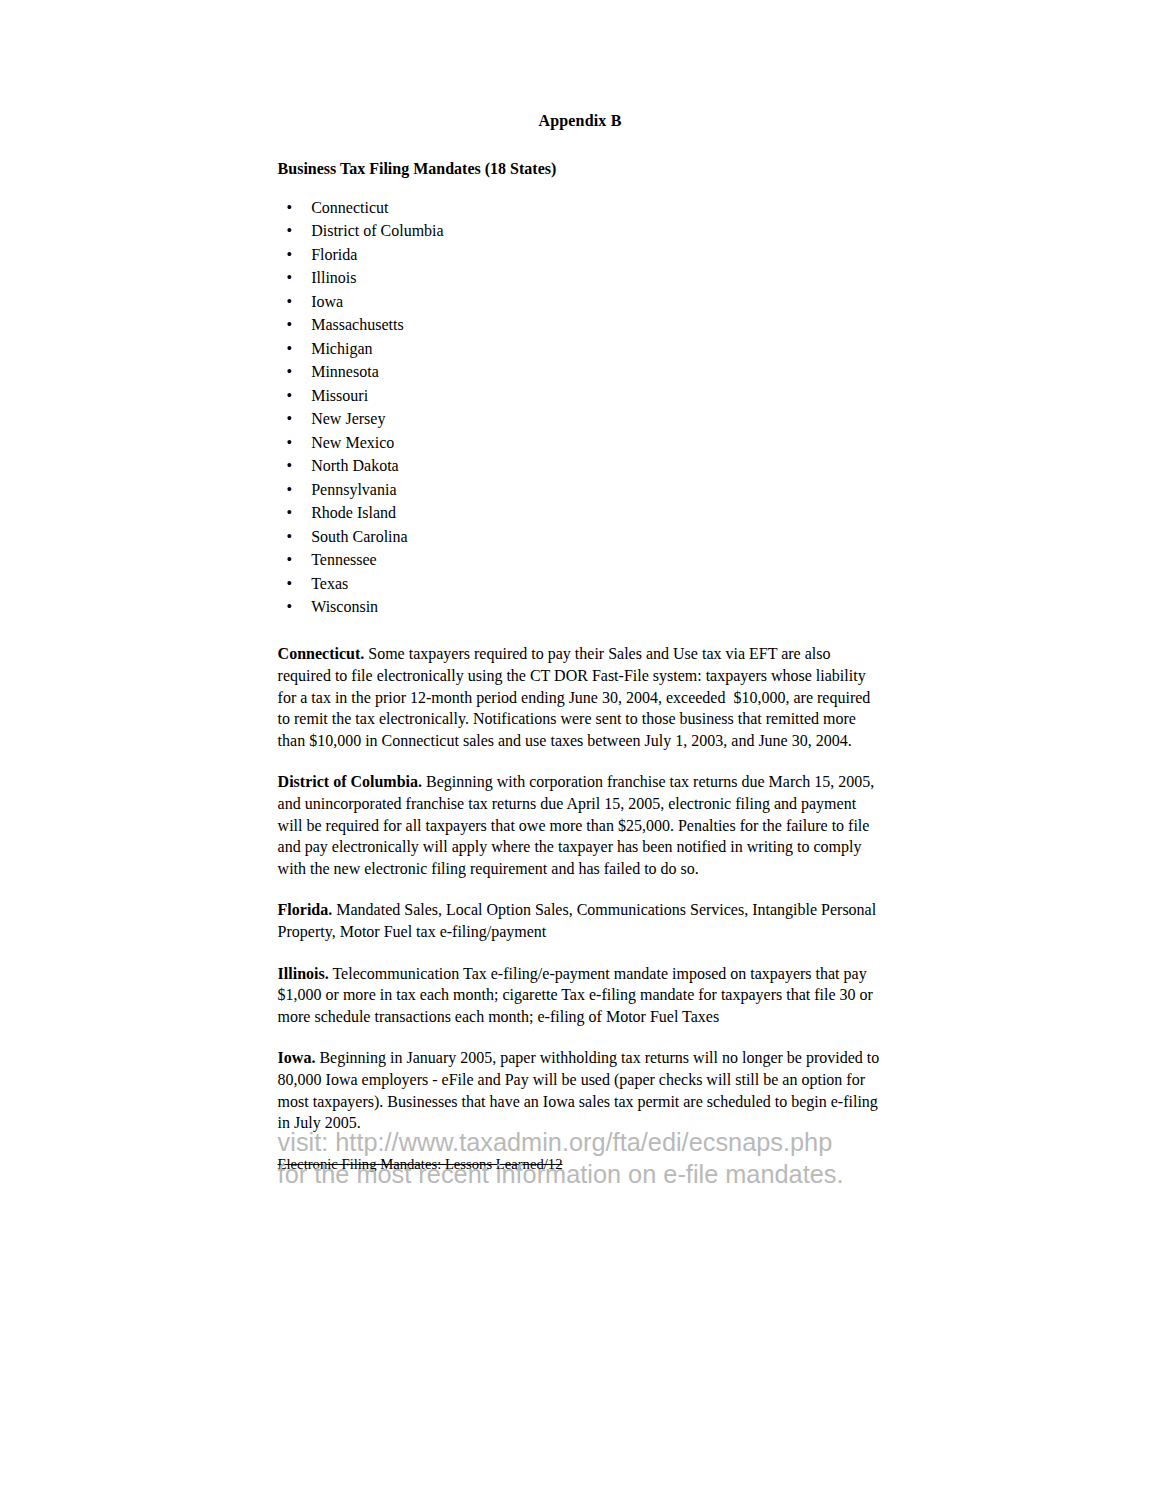Appendix B
Business Tax Filing Mandates (18 States)
Connecticut
District of Columbia
Florida
Illinois
Iowa
Massachusetts
Michigan
Minnesota
Missouri
New Jersey
New Mexico
North Dakota
Pennsylvania
Rhode Island
South Carolina
Tennessee
Texas
Wisconsin
Connecticut. Some taxpayers required to pay their Sales and Use tax via EFT are also required to file electronically using the CT DOR Fast-File system: taxpayers whose liability for a tax in the prior 12-month period ending June 30, 2004, exceeded $10,000, are required to remit the tax electronically. Notifications were sent to those business that remitted more than $10,000 in Connecticut sales and use taxes between July 1, 2003, and June 30, 2004.
District of Columbia. Beginning with corporation franchise tax returns due March 15, 2005, and unincorporated franchise tax returns due April 15, 2005, electronic filing and payment will be required for all taxpayers that owe more than $25,000. Penalties for the failure to file and pay electronically will apply where the taxpayer has been notified in writing to comply with the new electronic filing requirement and has failed to do so.
Florida. Mandated Sales, Local Option Sales, Communications Services, Intangible Personal Property, Motor Fuel tax e-filing/payment
Illinois. Telecommunication Tax e-filing/e-payment mandate imposed on taxpayers that pay $1,000 or more in tax each month; cigarette Tax e-filing mandate for taxpayers that file 30 or more schedule transactions each month; e-filing of Motor Fuel Taxes
Iowa. Beginning in January 2005, paper withholding tax returns will no longer be provided to 80,000 Iowa employers - eFile and Pay will be used (paper checks will still be an option for most taxpayers). Businesses that have an Iowa sales tax permit are scheduled to begin e-filing in July 2005.
Electronic Filing Mandates: Lessons Learned/12
visit: http://www.taxadmin.org/fta/edi/ecsnaps.php
for the most recent information on e-file mandates.